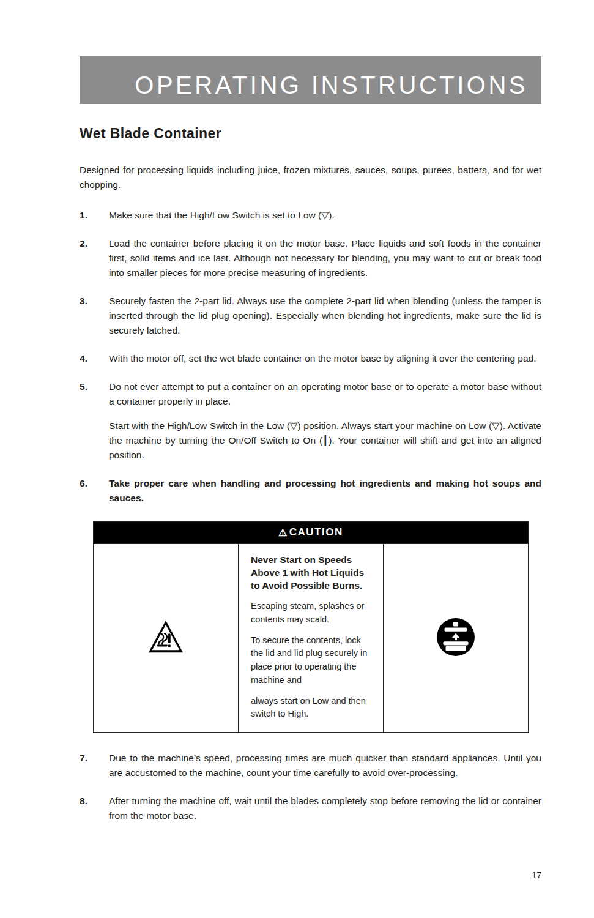Operating Instructions
Wet Blade Container
Designed for processing liquids including juice, frozen mixtures, sauces, soups, purees, batters, and for wet chopping.
Make sure that the High/Low Switch is set to Low (▽).
Load the container before placing it on the motor base. Place liquids and soft foods in the container first, solid items and ice last. Although not necessary for blending, you may want to cut or break food into smaller pieces for more precise measuring of ingredients.
Securely fasten the 2-part lid. Always use the complete 2-part lid when blending (unless the tamper is inserted through the lid plug opening). Especially when blending hot ingredients, make sure the lid is securely latched.
With the motor off, set the wet blade container on the motor base by aligning it over the centering pad.
Do not ever attempt to put a container on an operating motor base or to operate a motor base without a container properly in place.
Start with the High/Low Switch in the Low (▽) position. Always start your machine on Low (▽). Activate the machine by turning the On/Off Switch to On (┃). Your container will shift and get into an aligned position.
Take proper care when handling and processing hot ingredients and making hot soups and sauces.
| ⚠ CAUTION |
| | Never Start on Speeds Above 1 with Hot Liquids to Avoid Possible Burns. Escaping steam, splashes or contents may scald. To secure the contents, lock the lid and lid plug securely in place prior to operating the machine and always start on Low and then switch to High. | |
Due to the machine’s speed, processing times are much quicker than standard appliances. Until you are accustomed to the machine, count your time carefully to avoid over-processing.
After turning the machine off, wait until the blades completely stop before removing the lid or container from the motor base.
17